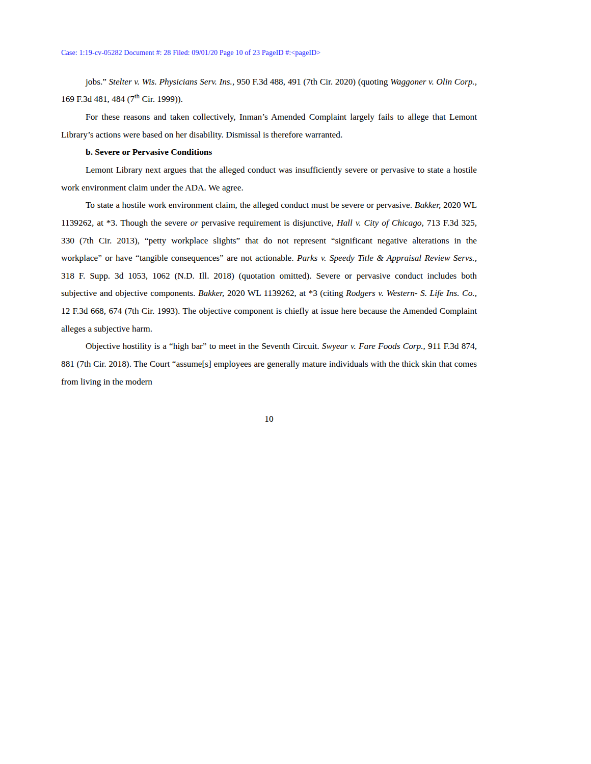Case: 1:19-cv-05282 Document #: 28 Filed: 09/01/20 Page 10 of 23 PageID #:<pageID>
jobs.” Stelter v. Wis. Physicians Serv. Ins., 950 F.3d 488, 491 (7th Cir. 2020) (quoting Waggoner v. Olin Corp., 169 F.3d 481, 484 (7th Cir. 1999)).
For these reasons and taken collectively, Inman’s Amended Complaint largely fails to allege that Lemont Library’s actions were based on her disability. Dismissal is therefore warranted.
b. Severe or Pervasive Conditions
Lemont Library next argues that the alleged conduct was insufficiently severe or pervasive to state a hostile work environment claim under the ADA. We agree.
To state a hostile work environment claim, the alleged conduct must be severe or pervasive. Bakker, 2020 WL 1139262, at *3. Though the severe or pervasive requirement is disjunctive, Hall v. City of Chicago, 713 F.3d 325, 330 (7th Cir. 2013), “petty workplace slights” that do not represent “significant negative alterations in the workplace” or have “tangible consequences” are not actionable. Parks v. Speedy Title & Appraisal Review Servs., 318 F. Supp. 3d 1053, 1062 (N.D. Ill. 2018) (quotation omitted). Severe or pervasive conduct includes both subjective and objective components. Bakker, 2020 WL 1139262, at *3 (citing Rodgers v. Western- S. Life Ins. Co., 12 F.3d 668, 674 (7th Cir. 1993). The objective component is chiefly at issue here because the Amended Complaint alleges a subjective harm.
Objective hostility is a “high bar” to meet in the Seventh Circuit. Swyear v. Fare Foods Corp., 911 F.3d 874, 881 (7th Cir. 2018). The Court “assume[s] employees are generally mature individuals with the thick skin that comes from living in the modern
10